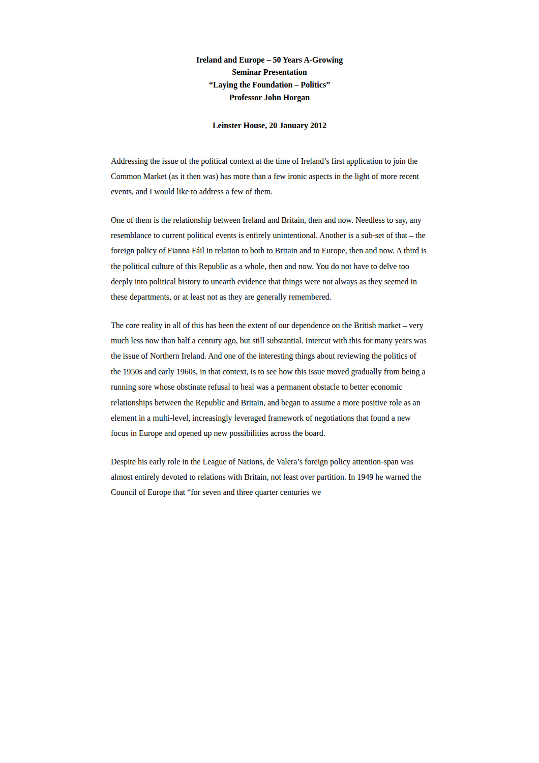Ireland and Europe – 50 Years A-Growing
Seminar Presentation
“Laying the Foundation – Politics”
Professor John Horgan
Leinster House, 20 January 2012
Addressing the issue of the political context at the time of Ireland’s first application to join the Common Market (as it then was) has more than a few ironic aspects in the light of more recent events, and I would like to address a few of them.
One of them is the relationship between Ireland and Britain, then and now. Needless to say, any resemblance to current political events is entirely unintentional. Another is a sub-set of that – the foreign policy of Fianna Fáil in relation to both to Britain and to Europe, then and now. A third is the political culture of this Republic as a whole, then and now. You do not have to delve too deeply into political history to unearth evidence that things were not always as they seemed in these departments, or at least not as they are generally remembered.
The core reality in all of this has been the extent of our dependence on the British market – very much less now than half a century ago, but still substantial. Intercut with this for many years was the issue of Northern Ireland. And one of the interesting things about reviewing the politics of the 1950s and early 1960s, in that context, is to see how this issue moved gradually from being a running sore whose obstinate refusal to heal was a permanent obstacle to better economic relationships between the Republic and Britain, and began to assume a more positive role as an element in a multi-level, increasingly leveraged framework of negotiations that found a new focus in Europe and opened up new possibilities across the board.
Despite his early role in the League of Nations, de Valera’s foreign policy attention-span was almost entirely devoted to relations with Britain, not least over partition. In 1949 he warned the Council of Europe that “for seven and three quarter centuries we